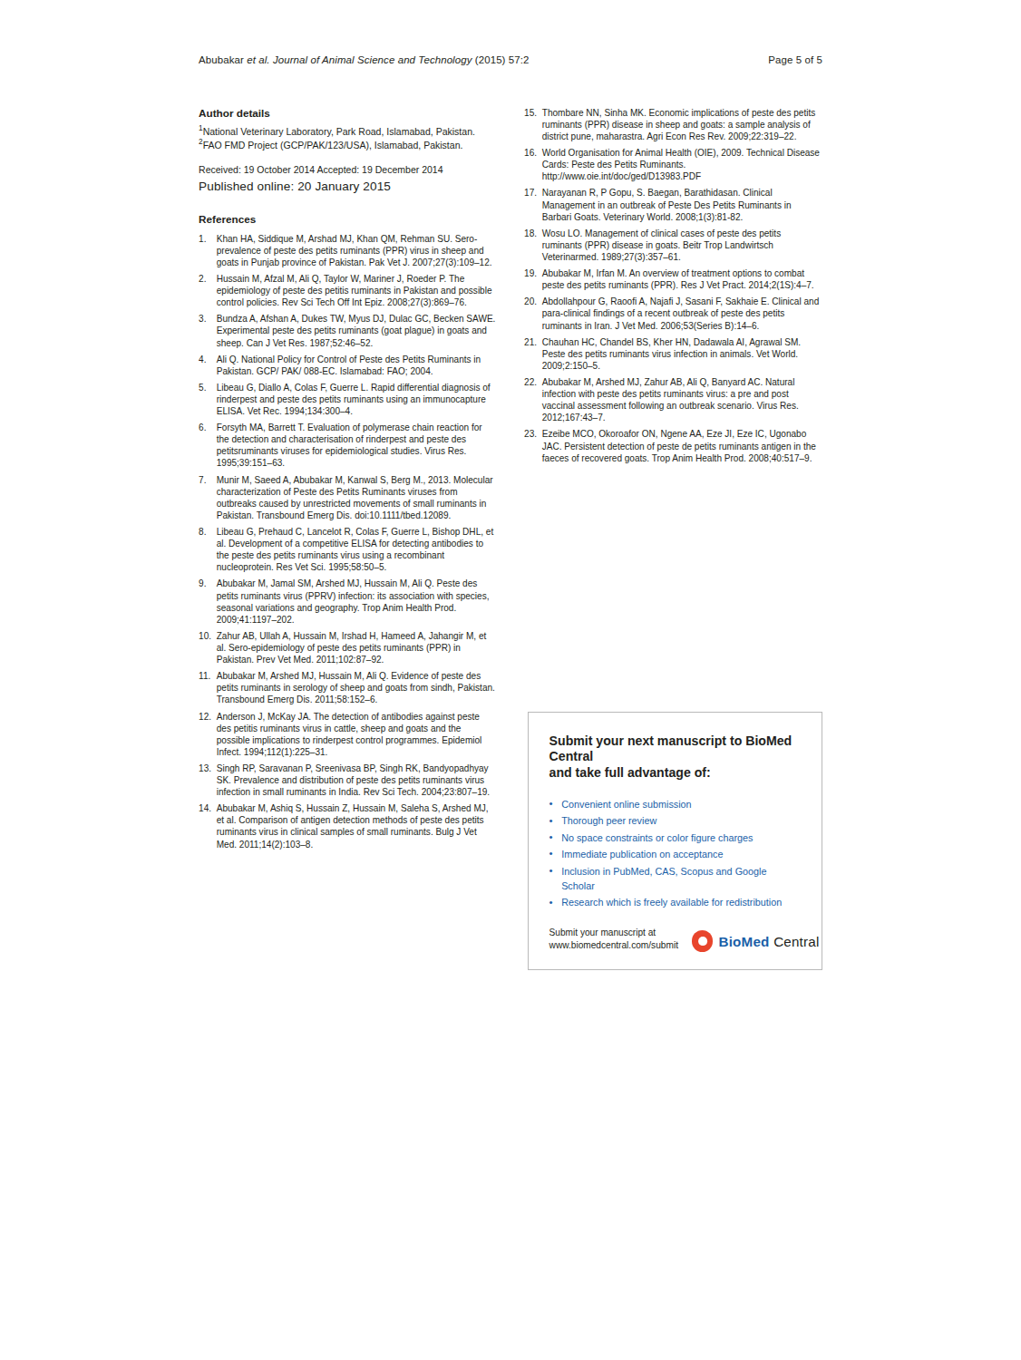Abubakar et al. Journal of Animal Science and Technology (2015) 57:2
Page 5 of 5
Author details
1National Veterinary Laboratory, Park Road, Islamabad, Pakistan. 2FAO FMD Project (GCP/PAK/123/USA), Islamabad, Pakistan.
Received: 19 October 2014 Accepted: 19 December 2014
Published online: 20 January 2015
References
Khan HA, Siddique M, Arshad MJ, Khan QM, Rehman SU. Sero-prevalence of peste des petits ruminants (PPR) virus in sheep and goats in Punjab province of Pakistan. Pak Vet J. 2007;27(3):109–12.
Hussain M, Afzal M, Ali Q, Taylor W, Mariner J, Roeder P. The epidemiology of peste des petitis ruminants in Pakistan and possible control policies. Rev Sci Tech Off Int Epiz. 2008;27(3):869–76.
Bundza A, Afshan A, Dukes TW, Myus DJ, Dulac GC, Becken SAWE. Experimental peste des petits ruminants (goat plague) in goats and sheep. Can J Vet Res. 1987;52:46–52.
Ali Q. National Policy for Control of Peste des Petits Ruminants in Pakistan. GCP/ PAK/ 088-EC. Islamabad: FAO; 2004.
Libeau G, Diallo A, Colas F, Guerre L. Rapid differential diagnosis of rinderpest and peste des petits ruminants using an immunocapture ELISA. Vet Rec. 1994;134:300–4.
Forsyth MA, Barrett T. Evaluation of polymerase chain reaction for the detection and characterisation of rinderpest and peste des petitsruminants viruses for epidemiological studies. Virus Res. 1995;39:151–63.
Munir M, Saeed A, Abubakar M, Kanwal S, Berg M., 2013. Molecular characterization of Peste des Petits Ruminants viruses from outbreaks caused by unrestricted movements of small ruminants in Pakistan. Transbound Emerg Dis. doi:10.1111/tbed.12089.
Libeau G, Prehaud C, Lancelot R, Colas F, Guerre L, Bishop DHL, et al. Development of a competitive ELISA for detecting antibodies to the peste des petits ruminants virus using a recombinant nucleoprotein. Res Vet Sci. 1995;58:50–5.
Abubakar M, Jamal SM, Arshed MJ, Hussain M, Ali Q. Peste des petits ruminants virus (PPRV) infection: its association with species, seasonal variations and geography. Trop Anim Health Prod. 2009;41:1197–202.
Zahur AB, Ullah A, Hussain M, Irshad H, Hameed A, Jahangir M, et al. Sero-epidemiology of peste des petits ruminants (PPR) in Pakistan. Prev Vet Med. 2011;102:87–92.
Abubakar M, Arshed MJ, Hussain M, Ali Q. Evidence of peste des petits ruminants in serology of sheep and goats from sindh, Pakistan. Transbound Emerg Dis. 2011;58:152–6.
Anderson J, McKay JA. The detection of antibodies against peste des petitis ruminants virus in cattle, sheep and goats and the possible implications to rinderpest control programmes. Epidemiol Infect. 1994;112(1):225–31.
Singh RP, Saravanan P, Sreenivasa BP, Singh RK, Bandyopadhyay SK. Prevalence and distribution of peste des petits ruminants virus infection in small ruminants in India. Rev Sci Tech. 2004;23:807–19.
Abubakar M, Ashiq S, Hussain Z, Hussain M, Saleha S, Arshed MJ, et al. Comparison of antigen detection methods of peste des petits ruminants virus in clinical samples of small ruminants. Bulg J Vet Med. 2011;14(2):103–8.
Thombare NN, Sinha MK. Economic implications of peste des petits ruminants (PPR) disease in sheep and goats: a sample analysis of district pune, maharastra. Agri Econ Res Rev. 2009;22:319–22.
World Organisation for Animal Health (OIE), 2009. Technical Disease Cards: Peste des Petits Ruminants. http://www.oie.int/doc/ged/D13983.PDF
Narayanan R, P Gopu, S. Baegan, Barathidasan. Clinical Management in an outbreak of Peste Des Petits Ruminants in Barbari Goats. Veterinary World. 2008;1(3):81-82.
Wosu LO. Management of clinical cases of peste des petits ruminants (PPR) disease in goats. Beitr Trop Landwirtsch Veterinarmed. 1989;27(3):357–61.
Abubakar M, Irfan M. An overview of treatment options to combat peste des petits ruminants (PPR). Res J Vet Pract. 2014;2(1S):4–7.
Abdollahpour G, Raoofi A, Najafi J, Sasani F, Sakhaie E. Clinical and para-clinical findings of a recent outbreak of peste des petits ruminants in Iran. J Vet Med. 2006;53(Series B):14–6.
Chauhan HC, Chandel BS, Kher HN, Dadawala AI, Agrawal SM. Peste des petits ruminants virus infection in animals. Vet World. 2009;2:150–5.
Abubakar M, Arshed MJ, Zahur AB, Ali Q, Banyard AC. Natural infection with peste des petits ruminants virus: a pre and post vaccinal assessment following an outbreak scenario. Virus Res. 2012;167:43–7.
Ezeibe MCO, Okoroafor ON, Ngene AA, Eze JI, Eze IC, Ugonabo JAC. Persistent detection of peste de petits ruminants antigen in the faeces of recovered goats. Trop Anim Health Prod. 2008;40:517–9.
Submit your next manuscript to BioMed Central
and take full advantage of:
Convenient online submission
Thorough peer review
No space constraints or color figure charges
Immediate publication on acceptance
Inclusion in PubMed, CAS, Scopus and Google Scholar
Research which is freely available for redistribution
Submit your manuscript at
www.biomedcentral.com/submit
Bio Med Central